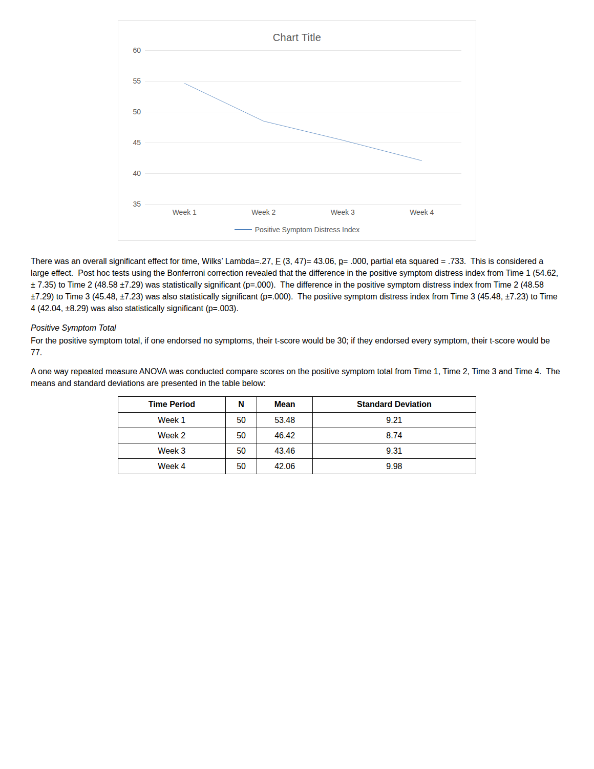Chart Title
60
55
50
45
40
35
Week 1
Week 2
Week 3
Week 4
Positive Symptom Distress Index
There was an overall significant effect for time, Wilks’ Lambda=.27, F (3, 47)= 43.06, p= .000, partial eta squared = .733. This is considered a large effect. Post hoc tests using the Bonferroni correction revealed that the difference in the positive symptom distress index from Time 1 (54.62, ± 7.35) to Time 2 (48.58 ±7.29) was statistically significant (p=.000). The difference in the positive symptom distress index from Time 2 (48.58 ±7.29) to Time 3 (45.48, ±7.23) was also statistically significant (p=.000). The positive symptom distress index from Time 3 (45.48, ±7.23) to Time 4 (42.04, ±8.29) was also statistically significant (p=.003).
Positive Symptom Total
For the positive symptom total, if one endorsed no symptoms, their t-score would be 30; if they endorsed every symptom, their t-score would be 77.
A one way repeated measure ANOVA was conducted compare scores on the positive symptom total from Time 1, Time 2, Time 3 and Time 4. The means and standard deviations are presented in the table below:
| Time Period | N | Mean | Standard Deviation |
| --- | --- | --- | --- |
| Week 1 | 50 | 53.48 | 9.21 |
| Week 2 | 50 | 46.42 | 8.74 |
| Week 3 | 50 | 43.46 | 9.31 |
| Week 4 | 50 | 42.06 | 9.98 |